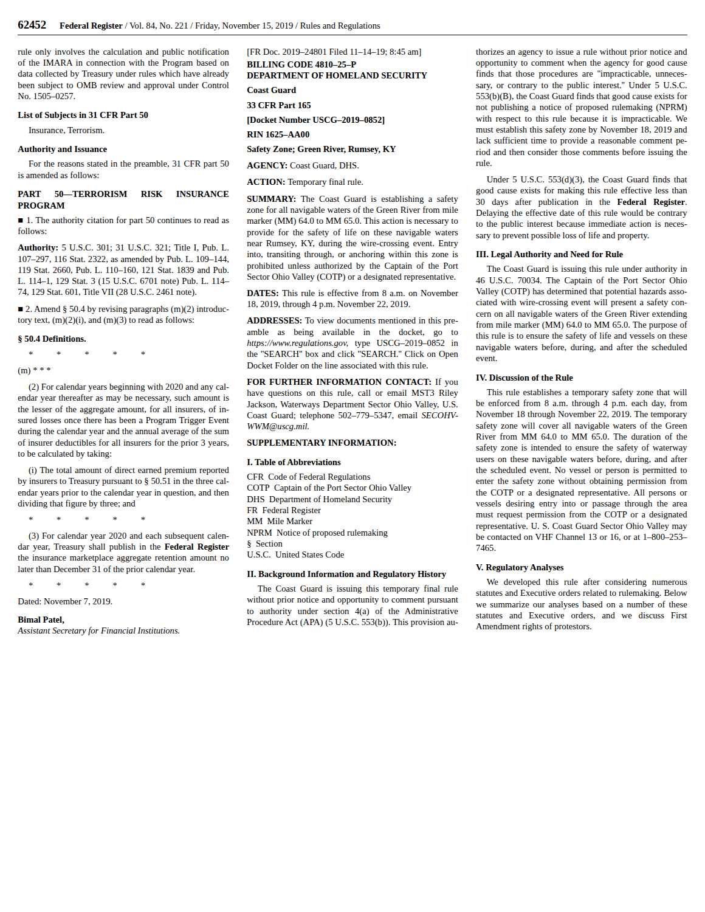62452 Federal Register / Vol. 84, No. 221 / Friday, November 15, 2019 / Rules and Regulations
rule only involves the calculation and public notification of the IMARA in connection with the Program based on data collected by Treasury under rules which have already been subject to OMB review and approval under Control No. 1505–0257.
List of Subjects in 31 CFR Part 50
Insurance, Terrorism.
Authority and Issuance
For the reasons stated in the preamble, 31 CFR part 50 is amended as follows:
PART 50—TERRORISM RISK INSURANCE PROGRAM
■ 1. The authority citation for part 50 continues to read as follows:
Authority: 5 U.S.C. 301; 31 U.S.C. 321; Title I, Pub. L. 107–297, 116 Stat. 2322, as amended by Pub. L. 109–144, 119 Stat. 2660, Pub. L. 110–160, 121 Stat. 1839 and Pub. L. 114–1, 129 Stat. 3 (15 U.S.C. 6701 note) Pub. L. 114–74, 129 Stat. 601, Title VII (28 U.S.C. 2461 note).
■ 2. Amend § 50.4 by revising paragraphs (m)(2) introductory text, (m)(2)(i), and (m)(3) to read as follows:
§ 50.4 Definitions.
* * * * *
(m) * * *
(2) For calendar years beginning with 2020 and any calendar year thereafter as may be necessary, such amount is the lesser of the aggregate amount, for all insurers, of insured losses once there has been a Program Trigger Event during the calendar year and the annual average of the sum of insurer deductibles for all insurers for the prior 3 years, to be calculated by taking:
(i) The total amount of direct earned premium reported by insurers to Treasury pursuant to § 50.51 in the three calendar years prior to the calendar year in question, and then dividing that figure by three; and
* * * * *
(3) For calendar year 2020 and each subsequent calendar year, Treasury shall publish in the Federal Register the insurance marketplace aggregate retention amount no later than December 31 of the prior calendar year.
* * * * *
Dated: November 7, 2019.
Bimal Patel,
Assistant Secretary for Financial Institutions.
[FR Doc. 2019–24801 Filed 11–14–19; 8:45 am]
BILLING CODE 4810–25–P
DEPARTMENT OF HOMELAND SECURITY
Coast Guard
33 CFR Part 165
[Docket Number USCG–2019–0852]
RIN 1625–AA00
Safety Zone; Green River, Rumsey, KY
AGENCY: Coast Guard, DHS.
ACTION: Temporary final rule.
SUMMARY: The Coast Guard is establishing a safety zone for all navigable waters of the Green River from mile marker (MM) 64.0 to MM 65.0. This action is necessary to provide for the safety of life on these navigable waters near Rumsey, KY, during the wire-crossing event. Entry into, transiting through, or anchoring within this zone is prohibited unless authorized by the Captain of the Port Sector Ohio Valley (COTP) or a designated representative.
DATES: This rule is effective from 8 a.m. on November 18, 2019, through 4 p.m. November 22, 2019.
ADDRESSES: To view documents mentioned in this preamble as being available in the docket, go to https://www.regulations.gov, type USCG–2019–0852 in the ''SEARCH'' box and click ''SEARCH.'' Click on Open Docket Folder on the line associated with this rule.
FOR FURTHER INFORMATION CONTACT: If you have questions on this rule, call or email MST3 Riley Jackson, Waterways Department Sector Ohio Valley, U.S. Coast Guard; telephone 502–779–5347, email SECOHV-WWM@uscg.mil.
SUPPLEMENTARY INFORMATION:
I. Table of Abbreviations
CFR Code of Federal Regulations
COTP Captain of the Port Sector Ohio Valley
DHS Department of Homeland Security
FR Federal Register
MM Mile Marker
NPRM Notice of proposed rulemaking
§ Section
U.S.C. United States Code
II. Background Information and Regulatory History
The Coast Guard is issuing this temporary final rule without prior notice and opportunity to comment pursuant to authority under section 4(a) of the Administrative Procedure Act (APA) (5 U.S.C. 553(b)). This provision authorizes an agency to issue a rule without prior notice and opportunity to comment when the agency for good cause finds that those procedures are ''impracticable, unnecessary, or contrary to the public interest.'' Under 5 U.S.C. 553(b)(B), the Coast Guard finds that good cause exists for not publishing a notice of proposed rulemaking (NPRM) with respect to this rule because it is impracticable. We must establish this safety zone by November 18, 2019 and lack sufficient time to provide a reasonable comment period and then consider those comments before issuing the rule.
Under 5 U.S.C. 553(d)(3), the Coast Guard finds that good cause exists for making this rule effective less than 30 days after publication in the Federal Register. Delaying the effective date of this rule would be contrary to the public interest because immediate action is necessary to prevent possible loss of life and property.
III. Legal Authority and Need for Rule
The Coast Guard is issuing this rule under authority in 46 U.S.C. 70034. The Captain of the Port Sector Ohio Valley (COTP) has determined that potential hazards associated with wire-crossing event will present a safety concern on all navigable waters of the Green River extending from mile marker (MM) 64.0 to MM 65.0. The purpose of this rule is to ensure the safety of life and vessels on these navigable waters before, during, and after the scheduled event.
IV. Discussion of the Rule
This rule establishes a temporary safety zone that will be enforced from 8 a.m. through 4 p.m. each day, from November 18 through November 22, 2019. The temporary safety zone will cover all navigable waters of the Green River from MM 64.0 to MM 65.0. The duration of the safety zone is intended to ensure the safety of waterway users on these navigable waters before, during, and after the scheduled event. No vessel or person is permitted to enter the safety zone without obtaining permission from the COTP or a designated representative. All persons or vessels desiring entry into or passage through the area must request permission from the COTP or a designated representative. U. S. Coast Guard Sector Ohio Valley may be contacted on VHF Channel 13 or 16, or at 1–800–253–7465.
V. Regulatory Analyses
We developed this rule after considering numerous statutes and Executive orders related to rulemaking. Below we summarize our analyses based on a number of these statutes and Executive orders, and we discuss First Amendment rights of protestors.